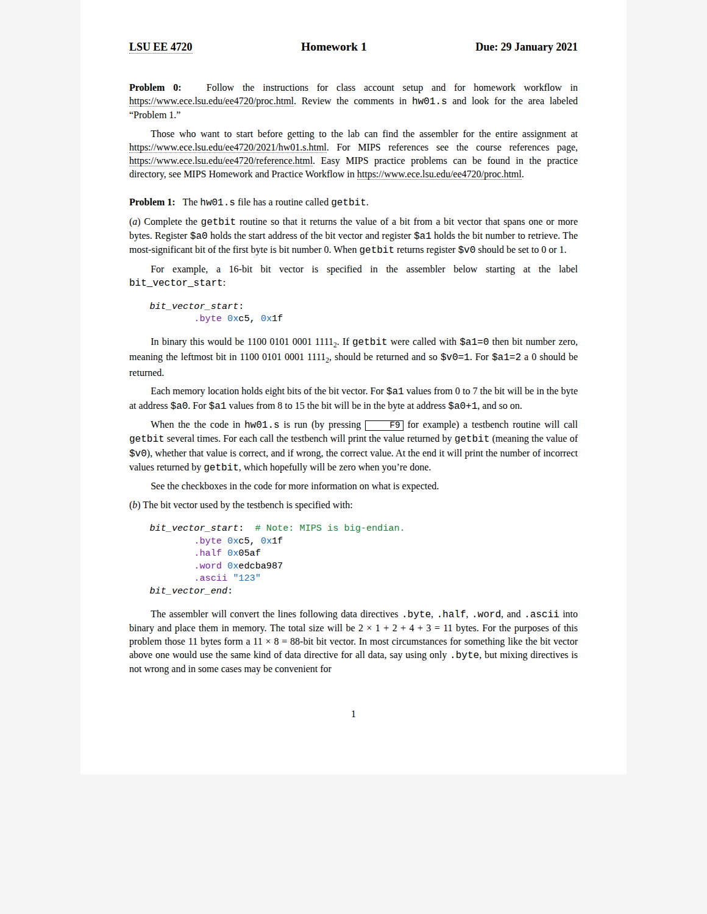LSU EE 4720 Homework 1 Due: 29 January 2021
Problem 0: Follow the instructions for class account setup and for homework workflow in https://www.ece.lsu.edu/ee4720/proc.html. Review the comments in hw01.s and look for the area labeled “Problem 1.”
Those who want to start before getting to the lab can find the assembler for the entire assignment at https://www.ece.lsu.edu/ee4720/2021/hw01.s.html. For MIPS references see the course references page, https://www.ece.lsu.edu/ee4720/reference.html. Easy MIPS practice problems can be found in the practice directory, see MIPS Homework and Practice Workflow in https://www.ece.lsu.edu/ee4720/proc.html.
Problem 1: The hw01.s file has a routine called getbit.
(a) Complete the getbit routine so that it returns the value of a bit from a bit vector that spans one or more bytes. Register $a0 holds the start address of the bit vector and register $a1 holds the bit number to retrieve. The most-significant bit of the first byte is bit number 0. When getbit returns register $v0 should be set to 0 or 1.
For example, a 16-bit bit vector is specified in the assembler below starting at the label bit_vector_start:
bit_vector_start:
        .byte 0xc5, 0x1f
In binary this would be 1100 0101 0001 11112. If getbit were called with $a1=0 then bit number zero, meaning the leftmost bit in 1100 0101 0001 11112, should be returned and so $v0=1. For $a1=2 a 0 should be returned.
Each memory location holds eight bits of the bit vector. For $a1 values from 0 to 7 the bit will be in the byte at address $a0. For $a1 values from 8 to 15 the bit will be in the byte at address $a0+1, and so on.
When the the code in hw01.s is run (by pressing F9 for example) a testbench routine will call getbit several times. For each call the testbench will print the value returned by getbit (meaning the value of $v0), whether that value is correct, and if wrong, the correct value. At the end it will print the number of incorrect values returned by getbit, which hopefully will be zero when you’re done.
See the checkboxes in the code for more information on what is expected.
(b) The bit vector used by the testbench is specified with:
bit_vector_start:  # Note: MIPS is big-endian.
        .byte 0xc5, 0x1f
        .half 0x05af
        .word 0xedcba987
        .ascii "123"
bit_vector_end:
The assembler will convert the lines following data directives .byte, .half, .word, and .ascii into binary and place them in memory. The total size will be 2 × 1 + 2 + 4 + 3 = 11 bytes. For the purposes of this problem those 11 bytes form a 11 × 8 = 88-bit bit vector. In most circumstances for something like the bit vector above one would use the same kind of data directive for all data, say using only .byte, but mixing directives is not wrong and in some cases may be convenient for
1